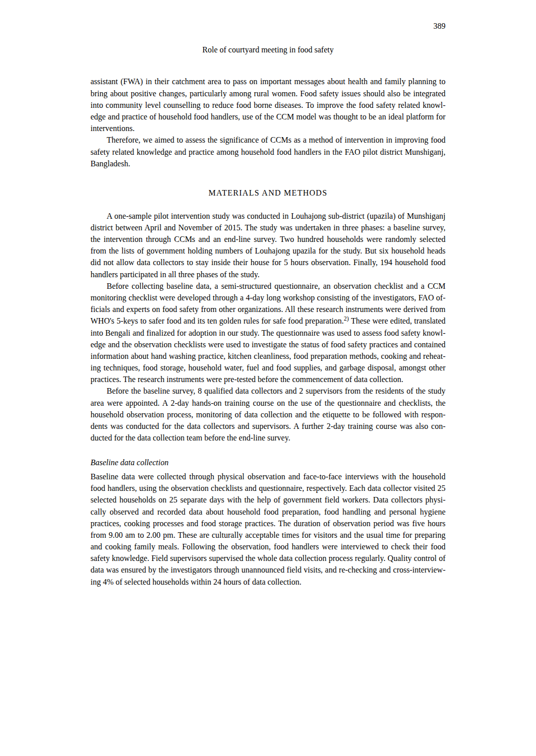389
Role of courtyard meeting in food safety
assistant (FWA) in their catchment area to pass on important messages about health and family planning to bring about positive changes, particularly among rural women. Food safety issues should also be integrated into community level counselling to reduce food borne diseases. To improve the food safety related knowledge and practice of household food handlers, use of the CCM model was thought to be an ideal platform for interventions.
Therefore, we aimed to assess the significance of CCMs as a method of intervention in improving food safety related knowledge and practice among household food handlers in the FAO pilot district Munshiganj, Bangladesh.
MATERIALS AND METHODS
A one-sample pilot intervention study was conducted in Louhajong sub-district (upazila) of Munshiganj district between April and November of 2015. The study was undertaken in three phases: a baseline survey, the intervention through CCMs and an end-line survey. Two hundred households were randomly selected from the lists of government holding numbers of Louhajong upazila for the study. But six household heads did not allow data collectors to stay inside their house for 5 hours observation. Finally, 194 household food handlers participated in all three phases of the study.
Before collecting baseline data, a semi-structured questionnaire, an observation checklist and a CCM monitoring checklist were developed through a 4-day long workshop consisting of the investigators, FAO officials and experts on food safety from other organizations. All these research instruments were derived from WHO's 5-keys to safer food and its ten golden rules for safe food preparation.2) These were edited, translated into Bengali and finalized for adoption in our study. The questionnaire was used to assess food safety knowledge and the observation checklists were used to investigate the status of food safety practices and contained information about hand washing practice, kitchen cleanliness, food preparation methods, cooking and reheating techniques, food storage, household water, fuel and food supplies, and garbage disposal, amongst other practices. The research instruments were pre-tested before the commencement of data collection.
Before the baseline survey, 8 qualified data collectors and 2 supervisors from the residents of the study area were appointed. A 2-day hands-on training course on the use of the questionnaire and checklists, the household observation process, monitoring of data collection and the etiquette to be followed with respondents was conducted for the data collectors and supervisors. A further 2-day training course was also conducted for the data collection team before the end-line survey.
Baseline data collection
Baseline data were collected through physical observation and face-to-face interviews with the household food handlers, using the observation checklists and questionnaire, respectively. Each data collector visited 25 selected households on 25 separate days with the help of government field workers. Data collectors physically observed and recorded data about household food preparation, food handling and personal hygiene practices, cooking processes and food storage practices. The duration of observation period was five hours from 9.00 am to 2.00 pm. These are culturally acceptable times for visitors and the usual time for preparing and cooking family meals. Following the observation, food handlers were interviewed to check their food safety knowledge. Field supervisors supervised the whole data collection process regularly. Quality control of data was ensured by the investigators through unannounced field visits, and re-checking and cross-interviewing 4% of selected households within 24 hours of data collection.